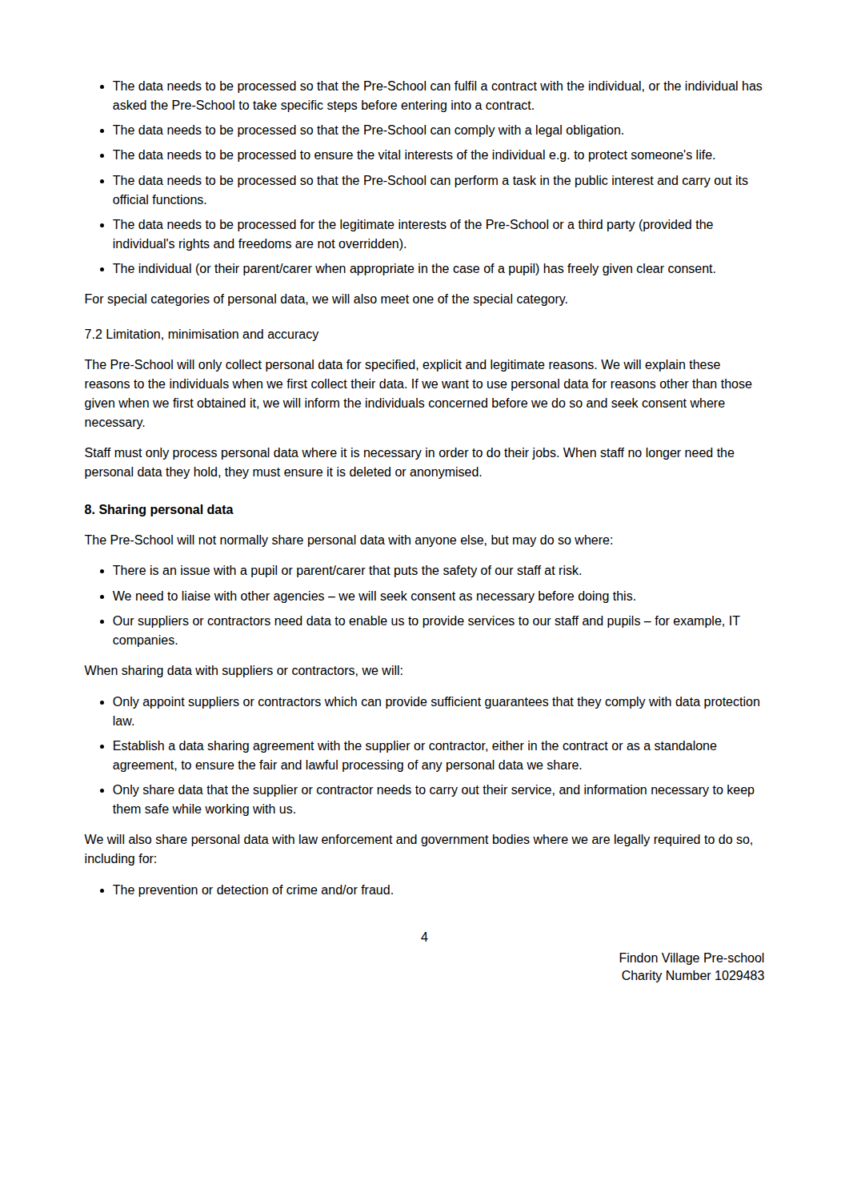The data needs to be processed so that the Pre-School can fulfil a contract with the individual, or the individual has asked the Pre-School to take specific steps before entering into a contract.
The data needs to be processed so that the Pre-School can comply with a legal obligation.
The data needs to be processed to ensure the vital interests of the individual e.g. to protect someone's life.
The data needs to be processed so that the Pre-School can perform a task in the public interest and carry out its official functions.
The data needs to be processed for the legitimate interests of the Pre-School or a third party (provided the individual's rights and freedoms are not overridden).
The individual (or their parent/carer when appropriate in the case of a pupil) has freely given clear consent.
For special categories of personal data, we will also meet one of the special category.
7.2 Limitation, minimisation and accuracy
The Pre-School will only collect personal data for specified, explicit and legitimate reasons. We will explain these reasons to the individuals when we first collect their data. If we want to use personal data for reasons other than those given when we first obtained it, we will inform the individuals concerned before we do so and seek consent where necessary.
Staff must only process personal data where it is necessary in order to do their jobs. When staff no longer need the personal data they hold, they must ensure it is deleted or anonymised.
8. Sharing personal data
The Pre-School will not normally share personal data with anyone else, but may do so where:
There is an issue with a pupil or parent/carer that puts the safety of our staff at risk.
We need to liaise with other agencies – we will seek consent as necessary before doing this.
Our suppliers or contractors need data to enable us to provide services to our staff and pupils – for example, IT companies.
When sharing data with suppliers or contractors, we will:
Only appoint suppliers or contractors which can provide sufficient guarantees that they comply with data protection law.
Establish a data sharing agreement with the supplier or contractor, either in the contract or as a standalone agreement, to ensure the fair and lawful processing of any personal data we share.
Only share data that the supplier or contractor needs to carry out their service, and information necessary to keep them safe while working with us.
We will also share personal data with law enforcement and government bodies where we are legally required to do so, including for:
The prevention or detection of crime and/or fraud.
4
Findon Village Pre-school
Charity Number 1029483